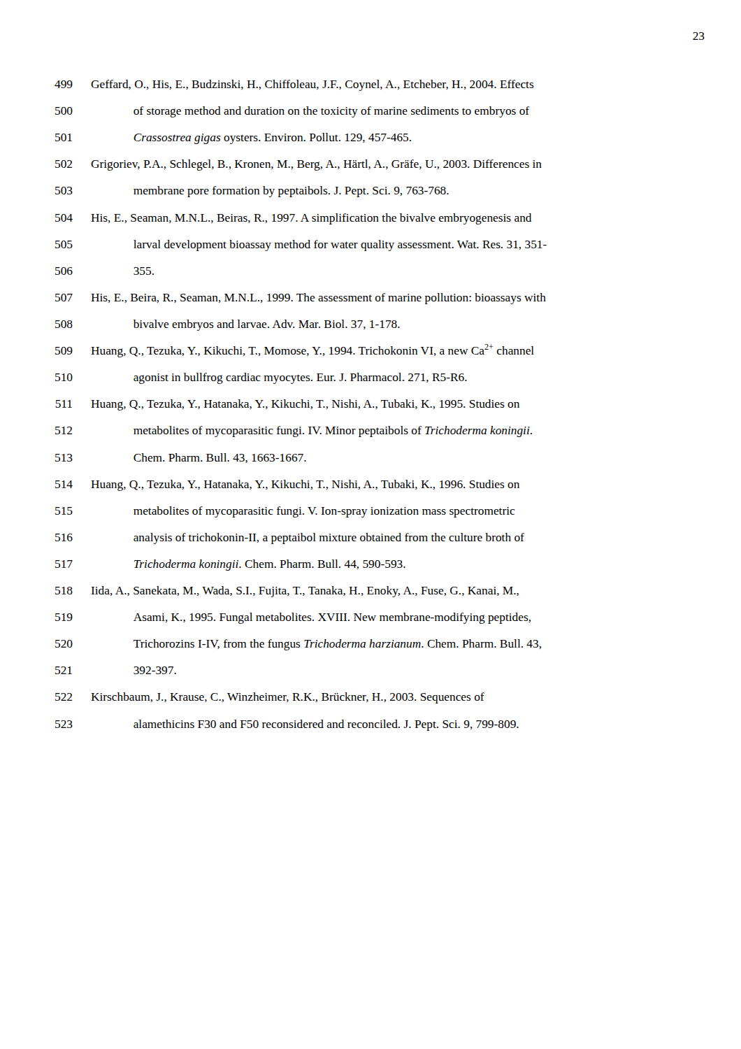23
Geffard, O., His, E., Budzinski, H., Chiffoleau, J.F., Coynel, A., Etcheber, H., 2004. Effects
of storage method and duration on the toxicity of marine sediments to embryos of
Crassostrea gigas oysters. Environ. Pollut. 129, 457-465.
Grigoriev, P.A., Schlegel, B., Kronen, M., Berg, A., Härtl, A., Gräfe, U., 2003. Differences in
membrane pore formation by peptaibols. J. Pept. Sci. 9, 763-768.
His, E., Seaman, M.N.L., Beiras, R., 1997. A simplification the bivalve embryogenesis and
larval development bioassay method for water quality assessment. Wat. Res. 31, 351-
355.
His, E., Beira, R., Seaman, M.N.L., 1999. The assessment of marine pollution: bioassays with
bivalve embryos and larvae. Adv. Mar. Biol. 37, 1-178.
Huang, Q., Tezuka, Y., Kikuchi, T., Momose, Y., 1994. Trichokonin VI, a new Ca2+ channel
agonist in bullfrog cardiac myocytes. Eur. J. Pharmacol. 271, R5-R6.
Huang, Q., Tezuka, Y., Hatanaka, Y., Kikuchi, T., Nishi, A., Tubaki, K., 1995. Studies on
metabolites of mycoparasitic fungi. IV. Minor peptaibols of Trichoderma koningii.
Chem. Pharm. Bull. 43, 1663-1667.
Huang, Q., Tezuka, Y., Hatanaka, Y., Kikuchi, T., Nishi, A., Tubaki, K., 1996. Studies on
metabolites of mycoparasitic fungi. V. Ion-spray ionization mass spectrometric
analysis of trichokonin-II, a peptaibol mixture obtained from the culture broth of
Trichoderma koningii. Chem. Pharm. Bull. 44, 590-593.
Iida, A., Sanekata, M., Wada, S.I., Fujita, T., Tanaka, H., Enoky, A., Fuse, G., Kanai, M.,
Asami, K., 1995. Fungal metabolites. XVIII. New membrane-modifying peptides,
Trichorozins I-IV, from the fungus Trichoderma harzianum. Chem. Pharm. Bull. 43,
392-397.
Kirschbaum, J., Krause, C., Winzheimer, R.K., Brückner, H., 2003. Sequences of
alamethicins F30 and F50 reconsidered and reconciled. J. Pept. Sci. 9, 799-809.